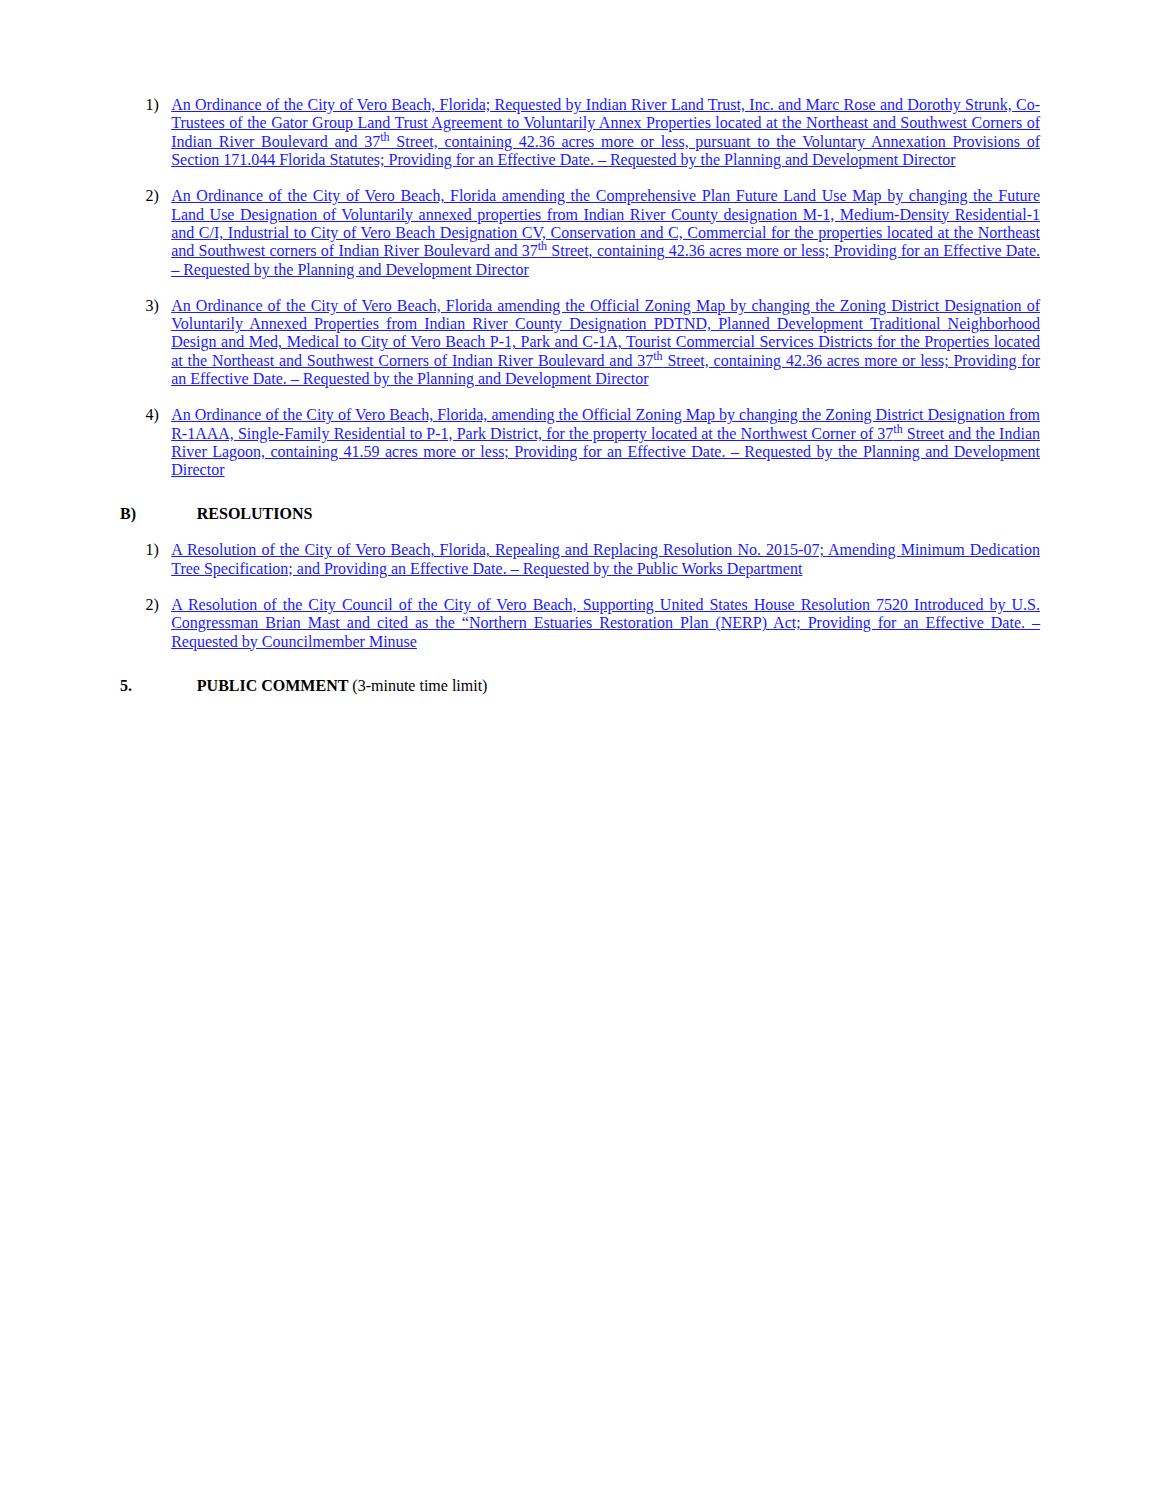1)
An Ordinance of the City of Vero Beach, Florida; Requested by Indian River Land Trust, Inc. and Marc Rose and Dorothy Strunk, Co-Trustees of the Gator Group Land Trust Agreement to Voluntarily Annex Properties located at the Northeast and Southwest Corners of Indian River Boulevard and 37th Street, containing 42.36 acres more or less, pursuant to the Voluntary Annexation Provisions of Section 171.044 Florida Statutes; Providing for an Effective Date. – Requested by the Planning and Development Director
2)
An Ordinance of the City of Vero Beach, Florida amending the Comprehensive Plan Future Land Use Map by changing the Future Land Use Designation of Voluntarily annexed properties from Indian River County designation M-1, Medium-Density Residential-1 and C/I, Industrial to City of Vero Beach Designation CV, Conservation and C, Commercial for the properties located at the Northeast and Southwest corners of Indian River Boulevard and 37th Street, containing 42.36 acres more or less; Providing for an Effective Date. – Requested by the Planning and Development Director
3)
An Ordinance of the City of Vero Beach, Florida amending the Official Zoning Map by changing the Zoning District Designation of Voluntarily Annexed Properties from Indian River County Designation PDTND, Planned Development Traditional Neighborhood Design and Med, Medical to City of Vero Beach P-1, Park and C-1A, Tourist Commercial Services Districts for the Properties located at the Northeast and Southwest Corners of Indian River Boulevard and 37th Street, containing 42.36 acres more or less; Providing for an Effective Date. – Requested by the Planning and Development Director
4)
An Ordinance of the City of Vero Beach, Florida, amending the Official Zoning Map by changing the Zoning District Designation from R-1AAA, Single-Family Residential to P-1, Park District, for the property located at the Northwest Corner of 37th Street and the Indian River Lagoon, containing 41.59 acres more or less; Providing for an Effective Date. – Requested by the Planning and Development Director
B)
RESOLUTIONS
1)
A Resolution of the City of Vero Beach, Florida, Repealing and Replacing Resolution No. 2015-07; Amending Minimum Dedication Tree Specification; and Providing an Effective Date. – Requested by the Public Works Department
2)
A Resolution of the City Council of the City of Vero Beach, Supporting United States House Resolution 7520 Introduced by U.S. Congressman Brian Mast and cited as the “Northern Estuaries Restoration Plan (NERP) Act; Providing for an Effective Date. – Requested by Councilmember Minuse
5.
PUBLIC COMMENT (3-minute time limit)